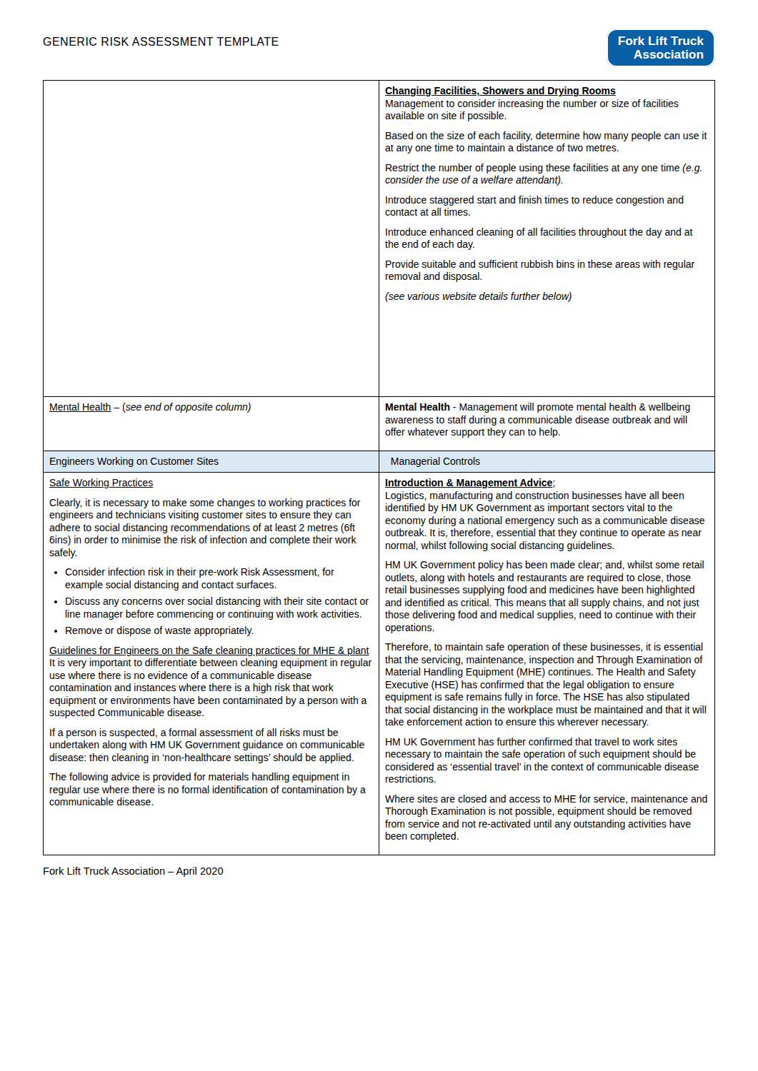GENERIC RISK ASSESSMENT TEMPLATE
Fork Lift Truck Association
| | Changing Facilities, Showers and Drying Rooms Management to consider increasing the number or size of facilities available on site if possible. Based on the size of each facility, determine how many people can use it at any one time to maintain a distance of two metres. Restrict the number of people using these facilities at any one time (e.g. consider the use of a welfare attendant). Introduce staggered start and finish times to reduce congestion and contact at all times. Introduce enhanced cleaning of all facilities throughout the day and at the end of each day. Provide suitable and sufficient rubbish bins in these areas with regular removal and disposal. (see various website details further below) |
| Mental Health – ( see end of opposite column) | Mental Health - Management will promote mental health & wellbeing awareness to staff during a communicable disease outbreak and will offer whatever support they can to help. |
| Engineers Working on Customer Sites | Managerial Controls |
| Safe Working Practices Clearly, it is necessary to make some changes to working practices for engineers and technicians visiting customer sites to ensure they can adhere to social distancing recommendations of at least 2 metres (6ft 6ins) in order to minimise the risk of infection and complete their work safely. Consider infection risk in their pre-work Risk Assessment, for example social distancing and contact surfaces. Discuss any concerns over social distancing with their site contact or line manager before commencing or continuing with work activities. Remove or dispose of waste appropriately. Guidelines for Engineers on the Safe cleaning practices for MHE & plant It is very important to differentiate between cleaning equipment in regular use where there is no evidence of a communicable disease contamination and instances where there is a high risk that work equipment or environments have been contaminated by a person with a suspected Communicable disease. If a person is suspected, a formal assessment of all risks must be undertaken along with HM UK Government guidance on communicable disease: then cleaning in ‘non-healthcare settings’ should be applied. The following advice is provided for materials handling equipment in regular use where there is no formal identification of contamination by a communicable disease. | Introduction & Management Advice ; Logistics, manufacturing and construction businesses have all been identified by HM UK Government as important sectors vital to the economy during a national emergency such as a communicable disease outbreak. It is, therefore, essential that they continue to operate as near normal, whilst following social distancing guidelines. HM UK Government policy has been made clear; and, whilst some retail outlets, along with hotels and restaurants are required to close, those retail businesses supplying food and medicines have been highlighted and identified as critical. This means that all supply chains, and not just those delivering food and medical supplies, need to continue with their operations. Therefore, to maintain safe operation of these businesses, it is essential that the servicing, maintenance, inspection and Through Examination of Material Handling Equipment (MHE) continues. The Health and Safety Executive (HSE) has confirmed that the legal obligation to ensure equipment is safe remains fully in force. The HSE has also stipulated that social distancing in the workplace must be maintained and that it will take enforcement action to ensure this wherever necessary. HM UK Government has further confirmed that travel to work sites necessary to maintain the safe operation of such equipment should be considered as ‘essential travel’ in the context of communicable disease restrictions. Where sites are closed and access to MHE for service, maintenance and Thorough Examination is not possible, equipment should be removed from service and not re-activated until any outstanding activities have been completed. |
Fork Lift Truck Association – April 2020